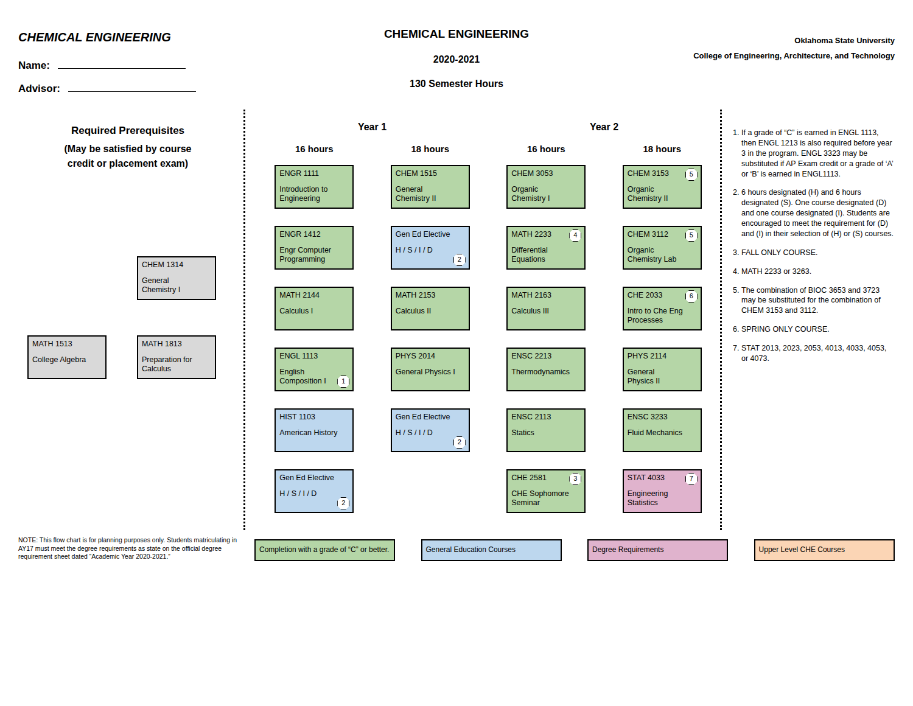CHEMICAL ENGINEERING
Name:
Advisor:
CHEMICAL ENGINEERING
2020-2021
130 Semester Hours
Oklahoma State University
College of Engineering, Architecture, and Technology
Required Prerequisites
(May be satisfied by course
credit or placement exam)
CHEM 1314
General
Chemistry I
MATH 1513
College Algebra
MATH 1813
Preparation for
Calculus
Year 1
Year 2
16 hours
18 hours
16 hours
18 hours
ENGR 1111
Introduction to
Engineering
ENGR 1412
Engr Computer
Programming
MATH 2144
Calculus I
ENGL 1113
English
Composition I 1
HIST 1103
American History
Gen Ed Elective
H / S / I / D 2
CHEM 1515
General
Chemistry II
Gen Ed Elective
H / S / I / D 2
MATH 2153
Calculus II
PHYS 2014
General Physics I
Gen Ed Elective
H / S / I / D 2
CHEM 3053
Organic
Chemistry I
MATH 2233
Differential
Equations 4
MATH 2163
Calculus III
ENSC 2213
Thermodynamics
ENSC 2113
Statics
CHE 2581
CHE Sophomore
Seminar 3
CHEM 3153
Organic
Chemistry II 5
CHEM 3112
Organic
Chemistry Lab 5
CHE 2033
Intro to Che Eng
Processes 6
PHYS 2114
General
Physics II
ENSC 3233
Fluid Mechanics
STAT 4033
Engineering
Statistics 7
If a grade of “C” is earned in ENGL 1113, then ENGL 1213 is also required before year 3 in the program. ENGL 3323 may be substituted if AP Exam credit or a grade of ‘A’ or ‘B’ is earned in ENGL1113.
6 hours designated (H) and 6 hours designated (S). One course designated (D) and one course designated (I). Students are encouraged to meet the requirement for (D) and (I) in their selection of (H) or (S) courses.
FALL ONLY COURSE.
MATH 2233 or 3263.
The combination of BIOC 3653 and 3723 may be substituted for the combination of CHEM 3153 and 3112.
SPRING ONLY COURSE.
STAT 2013, 2023, 2053, 4013, 4033, 4053, or 4073.
NOTE: This flow chart is for planning purposes only. Students matriculating in AY17 must meet the degree requirements as state on the official degree requirement sheet dated “Academic Year 2020-2021.”
Completion with a grade of “C” or better.
General Education Courses
Degree Requirements
Upper Level CHE Courses